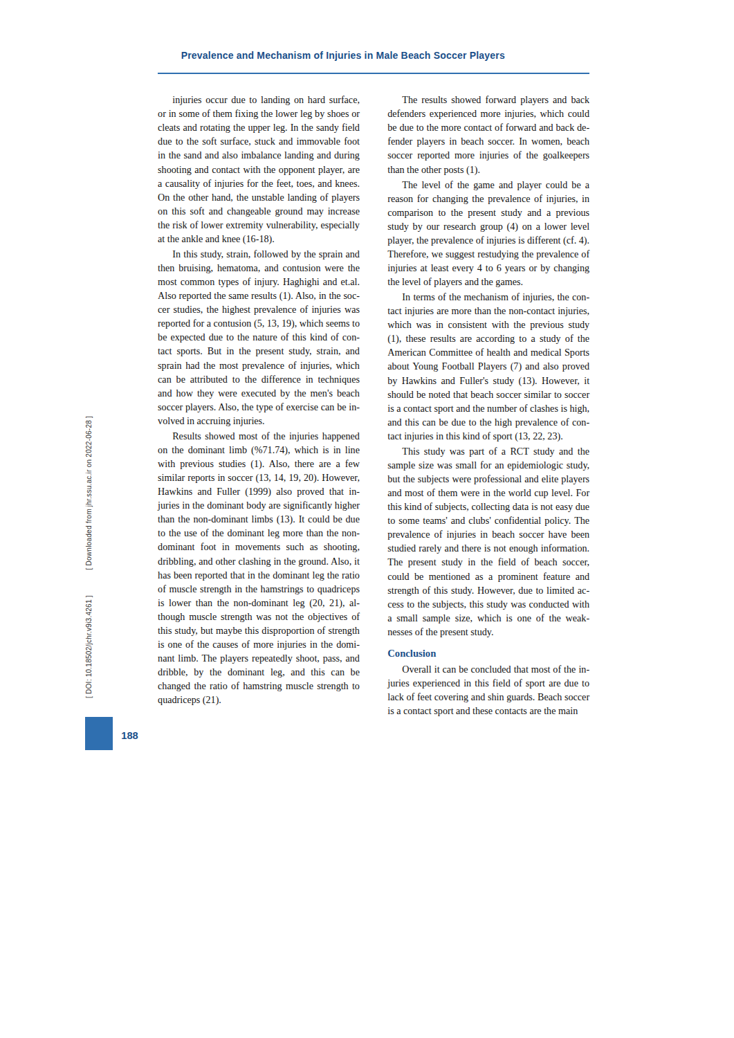Prevalence and Mechanism of Injuries in Male Beach Soccer Players
injuries occur due to landing on hard surface, or in some of them fixing the lower leg by shoes or cleats and rotating the upper leg. In the sandy field due to the soft surface, stuck and immovable foot in the sand and also imbalance landing and during shooting and contact with the opponent player, are a causality of injuries for the feet, toes, and knees. On the other hand, the unstable landing of players on this soft and changeable ground may increase the risk of lower extremity vulnerability, especially at the ankle and knee (16-18).
In this study, strain, followed by the sprain and then bruising, hematoma, and contusion were the most common types of injury. Haghighi and et.al. Also reported the same results (1). Also, in the soccer studies, the highest prevalence of injuries was reported for a contusion (5, 13, 19), which seems to be expected due to the nature of this kind of contact sports. But in the present study, strain, and sprain had the most prevalence of injuries, which can be attributed to the difference in techniques and how they were executed by the men's beach soccer players. Also, the type of exercise can be involved in accruing injuries.
Results showed most of the injuries happened on the dominant limb (%71.74), which is in line with previous studies (1). Also, there are a few similar reports in soccer (13, 14, 19, 20). However, Hawkins and Fuller (1999) also proved that injuries in the dominant body are significantly higher than the non-dominant limbs (13). It could be due to the use of the dominant leg more than the non-dominant foot in movements such as shooting, dribbling, and other clashing in the ground. Also, it has been reported that in the dominant leg the ratio of muscle strength in the hamstrings to quadriceps is lower than the non-dominant leg (20, 21), although muscle strength was not the objectives of this study, but maybe this disproportion of strength is one of the causes of more injuries in the dominant limb. The players repeatedly shoot, pass, and dribble, by the dominant leg, and this can be changed the ratio of hamstring muscle strength to quadriceps (21).
The results showed forward players and back defenders experienced more injuries, which could be due to the more contact of forward and back defender players in beach soccer. In women, beach soccer reported more injuries of the goalkeepers than the other posts (1).
The level of the game and player could be a reason for changing the prevalence of injuries, in comparison to the present study and a previous study by our research group (4) on a lower level player, the prevalence of injuries is different (cf. 4). Therefore, we suggest restudying the prevalence of injuries at least every 4 to 6 years or by changing the level of players and the games.
In terms of the mechanism of injuries, the contact injuries are more than the non-contact injuries, which was in consistent with the previous study (1), these results are according to a study of the American Committee of health and medical Sports about Young Football Players (7) and also proved by Hawkins and Fuller's study (13). However, it should be noted that beach soccer similar to soccer is a contact sport and the number of clashes is high, and this can be due to the high prevalence of contact injuries in this kind of sport (13, 22, 23).
This study was part of a RCT study and the sample size was small for an epidemiologic study, but the subjects were professional and elite players and most of them were in the world cup level. For this kind of subjects, collecting data is not easy due to some teams' and clubs' confidential policy. The prevalence of injuries in beach soccer have been studied rarely and there is not enough information. The present study in the field of beach soccer, could be mentioned as a prominent feature and strength of this study. However, due to limited access to the subjects, this study was conducted with a small sample size, which is one of the weaknesses of the present study.
Conclusion
Overall it can be concluded that most of the injuries experienced in this field of sport are due to lack of feet covering and shin guards. Beach soccer is a contact sport and these contacts are the main
[ DOI: 10.18502/jchr.v9i3.4261 ] [ Downloaded from jhr.ssu.ac.ir on 2022-06-28 ]
188